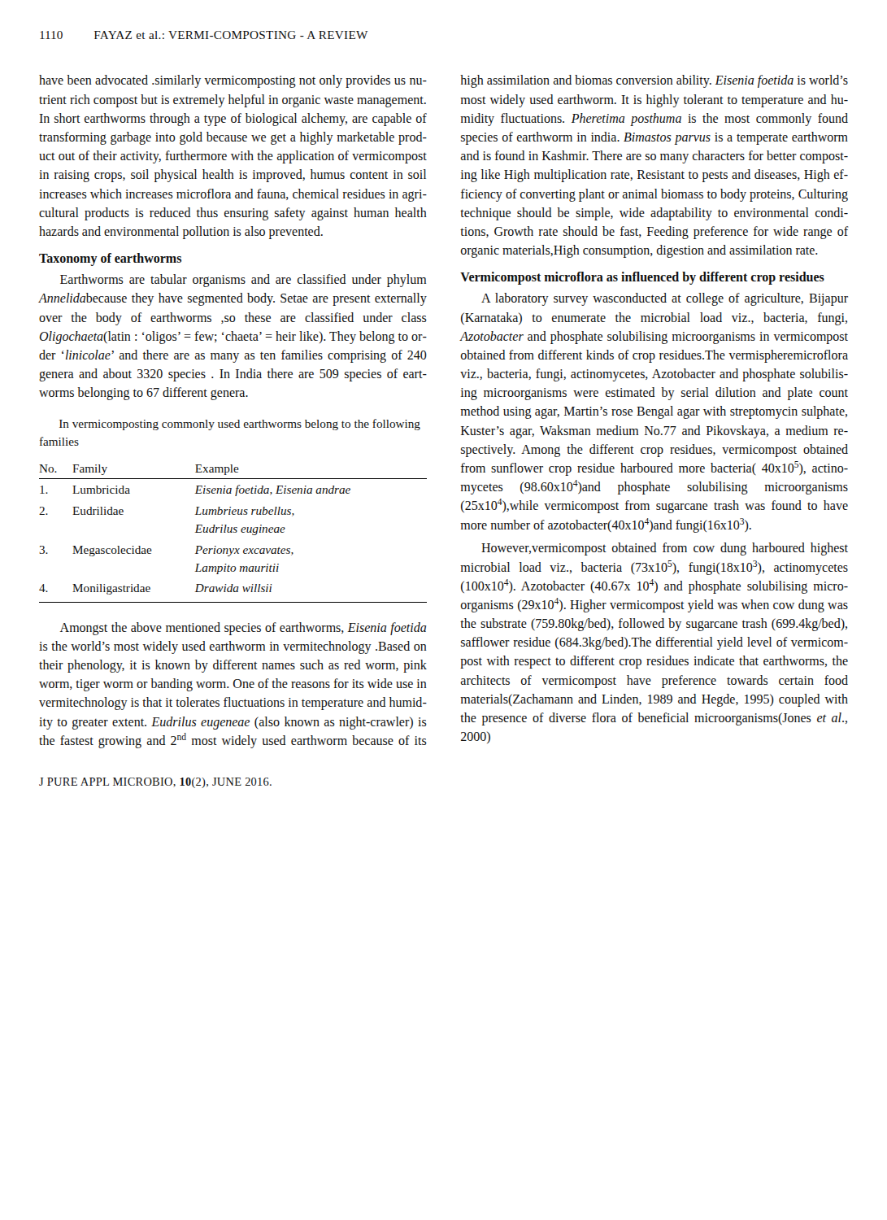1110 FAYAZ et al.: VERMI-COMPOSTING - A REVIEW
have been advocated .similarly vermicomposting not only provides us nutrient rich compost but is extremely helpful in organic waste management. In short earthworms through a type of biological alchemy, are capable of transforming garbage into gold because we get a highly marketable product out of their activity, furthermore with the application of vermicompost in raising crops, soil physical health is improved, humus content in soil increases which increases microflora and fauna, chemical residues in agricultural products is reduced thus ensuring safety against human health hazards and environmental pollution is also prevented.
Taxonomy of earthworms
Earthworms are tabular organisms and are classified under phylum Annelidabecause they have segmented body. Setae are present externally over the body of earthworms ,so these are classified under class Oligochaeta(latin : ‘oligos’ = few; ‘chaeta’ = heir like). They belong to order ‘linicolae’ and there are as many as ten families comprising of 240 genera and about 3320 species . In India there are 509 species of eartworms belonging to 67 different genera.
In vermicomposting commonly used earthworms belong to the following families
| No. | Family | Example |
| --- | --- | --- |
| 1. | Lumbricida | Eisenia foetida, Eisenia andrae |
| 2. | Eudrilidae | Lumbrieus rubellus, Eudrilus eugineae |
| 3. | Megascolecidae | Perionyx excavates, Lampito mauritii |
| 4. | Moniligastridae | Drawida willsii |
Amongst the above mentioned species of earthworms, Eisenia foetida is the world’s most widely used earthworm in vermitechnology .Based on their phenology, it is known by different names such as red worm, pink worm, tiger worm or banding worm. One of the reasons for its wide use in vermitechnology is that it tolerates fluctuations in temperature and humidity to greater extent. Eudrilus eugeneae (also known as night-crawler) is the fastest growing and 2nd most widely used earthworm because of its high assimilation and biomas conversion ability. Eisenia foetida is world’s most widely used earthworm. It is highly tolerant to temperature and humidity fluctuations. Pheretima posthuma is the most commonly found species of earthworm in india. Bimastos parvus is a temperate earthworm and is found in Kashmir. There are so many characters for better composting like High multiplication rate, Resistant to pests and diseases, High efficiency of converting plant or animal biomass to body proteins, Culturing technique should be simple, wide adaptability to environmental conditions, Growth rate should be fast, Feeding preference for wide range of organic materials,High consumption, digestion and assimilation rate.
Vermicompost microflora as influenced by different crop residues
A laboratory survey wasconducted at college of agriculture, Bijapur (Karnataka) to enumerate the microbial load viz., bacteria, fungi, Azotobacter and phosphate solubilising microorganisms in vermicompost obtained from different kinds of crop residues.The vermispheremicroflora viz., bacteria, fungi, actinomycetes, Azotobacter and phosphate solubilising microorganisms were estimated by serial dilution and plate count method using agar, Martin’s rose Bengal agar with streptomycin sulphate, Kuster’s agar, Waksman medium No.77 and Pikovskaya, a medium respectively. Among the different crop residues, vermicompost obtained from sunflower crop residue harboured more bacteria( 40x105), actinomycetes (98.60x104)and phosphate solubilising microorganisms (25x104),while vermicompost from sugarcane trash was found to have more number of azotobacter(40x104)and fungi(16x103).
However,vermicompost obtained from cow dung harboured highest microbial load viz., bacteria (73x105), fungi(18x103), actinomycetes (100x104). Azotobacter (40.67x 104) and phosphate solubilising microorganisms (29x104). Higher vermicompost yield was when cow dung was the substrate (759.80kg/bed), followed by sugarcane trash (699.4kg/bed), safflower residue (684.3kg/bed).The differential yield level of vermicompost with respect to different crop residues indicate that earthworms, the architects of vermicompost have preference towards certain food materials(Zachamann and Linden, 1989 and Hegde, 1995) coupled with the presence of diverse flora of beneficial microorganisms(Jones et al., 2000)
J PURE APPL MICROBIO, 10(2), JUNE 2016.